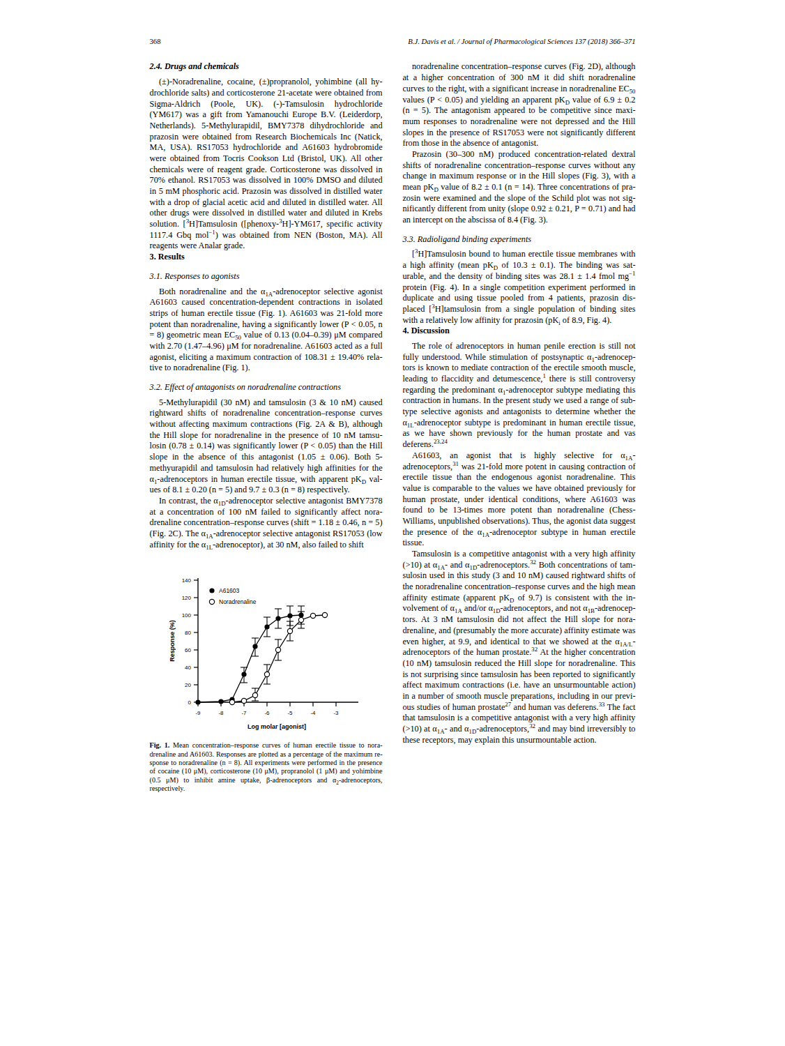368 B.J. Davis et al. / Journal of Pharmacological Sciences 137 (2018) 366–371
2.4. Drugs and chemicals
(±)-Noradrenaline, cocaine, (±)propranolol, yohimbine (all hydrochloride salts) and corticosterone 21-acetate were obtained from Sigma-Aldrich (Poole, UK). (-)-Tamsulosin hydrochloride (YM617) was a gift from Yamanouchi Europe B.V. (Leiderdorp, Netherlands). 5-Methylurapidil, BMY7378 dihydrochloride and prazosin were obtained from Research Biochemicals Inc (Natick, MA, USA). RS17053 hydrochloride and A61603 hydrobromide were obtained from Tocris Cookson Ltd (Bristol, UK). All other chemicals were of reagent grade. Corticosterone was dissolved in 70% ethanol. RS17053 was dissolved in 100% DMSO and diluted in 5 mM phosphoric acid. Prazosin was dissolved in distilled water with a drop of glacial acetic acid and diluted in distilled water. All other drugs were dissolved in distilled water and diluted in Krebs solution. [3H]Tamsulosin ([phenoxy-3H]-YM617, specific activity 1117.4 Gbq mol−1) was obtained from NEN (Boston, MA). All reagents were Analar grade.
3. Results
3.1. Responses to agonists
Both noradrenaline and the α1A-adrenoceptor selective agonist A61603 caused concentration-dependent contractions in isolated strips of human erectile tissue (Fig. 1). A61603 was 21-fold more potent than noradrenaline, having a significantly lower (P < 0.05, n = 8) geometric mean EC50 value of 0.13 (0.04–0.39) μM compared with 2.70 (1.47–4.96) μM for noradrenaline. A61603 acted as a full agonist, eliciting a maximum contraction of 108.31 ± 19.40% relative to noradrenaline (Fig. 1).
3.2. Effect of antagonists on noradrenaline contractions
5-Methylurapidil (30 nM) and tamsulosin (3 & 10 nM) caused rightward shifts of noradrenaline concentration–response curves without affecting maximum contractions (Fig. 2A & B), although the Hill slope for noradrenaline in the presence of 10 nM tamsulosin (0.78 ± 0.14) was significantly lower (P < 0.05) than the Hill slope in the absence of this antagonist (1.05 ± 0.06). Both 5-methyurapidil and tamsulosin had relatively high affinities for the α1-adrenoceptors in human erectile tissue, with apparent pKD values of 8.1 ± 0.20 (n = 5) and 9.7 ± 0.3 (n = 8) respectively.
In contrast, the α1D-adrenoceptor selective antagonist BMY7378 at a concentration of 100 nM failed to significantly affect noradrenaline concentration–response curves (shift = 1.18 ± 0.46, n = 5) (Fig. 2C). The α1A-adrenoceptor selective antagonist RS17053 (low affinity for the α1L-adrenoceptor), at 30 nM, also failed to shift
0 20 40 60 80 100 120 140 -9 -8 -7 -6 -5 -4 -3 Log molar [agonist] Response (%) A61603 Noradrenaline
Fig. 1. Mean concentration–response curves of human erectile tissue to noradrenaline and A61603. Responses are plotted as a percentage of the maximum response to noradrenaline (n = 8). All experiments were performed in the presence of cocaine (10 μM), corticosterone (10 μM), propranolol (1 μM) and yohimbine (0.5 μM) to inhibit amine uptake, β-adrenoceptors and α2-adrenoceptors, respectively.
noradrenaline concentration–response curves (Fig. 2D), although at a higher concentration of 300 nM it did shift noradrenaline curves to the right, with a significant increase in noradrenaline EC50 values (P < 0.05) and yielding an apparent pKD value of 6.9 ± 0.2 (n = 5). The antagonism appeared to be competitive since maximum responses to noradrenaline were not depressed and the Hill slopes in the presence of RS17053 were not significantly different from those in the absence of antagonist.
Prazosin (30–300 nM) produced concentration-related dextral shifts of noradrenaline concentration–response curves without any change in maximum response or in the Hill slopes (Fig. 3), with a mean pKD value of 8.2 ± 0.1 (n = 14). Three concentrations of prazosin were examined and the slope of the Schild plot was not significantly different from unity (slope 0.92 ± 0.21, P = 0.71) and had an intercept on the abscissa of 8.4 (Fig. 3).
3.3. Radioligand binding experiments
[3H]Tamsulosin bound to human erectile tissue membranes with a high affinity (mean pKD of 10.3 ± 0.1). The binding was saturable, and the density of binding sites was 28.1 ± 1.4 fmol mg−1 protein (Fig. 4). In a single competition experiment performed in duplicate and using tissue pooled from 4 patients, prazosin displaced [3H]tamsulosin from a single population of binding sites with a relatively low affinity for prazosin (pKi of 8.9, Fig. 4).
4. Discussion
The role of adrenoceptors in human penile erection is still not fully understood. While stimulation of postsynaptic α1-adrenoceptors is known to mediate contraction of the erectile smooth muscle, leading to flaccidity and detumescence,1 there is still controversy regarding the predominant α1-adrenoceptor subtype mediating this contraction in humans. In the present study we used a range of subtype selective agonists and antagonists to determine whether the α1L-adrenoceptor subtype is predominant in human erectile tissue, as we have shown previously for the human prostate and vas deferens.23,24
A61603, an agonist that is highly selective for α1A-adrenoceptors,31 was 21-fold more potent in causing contraction of erectile tissue than the endogenous agonist noradrenaline. This value is comparable to the values we have obtained previously for human prostate, under identical conditions, where A61603 was found to be 13-times more potent than noradrenaline (Chess-Williams, unpublished observations). Thus, the agonist data suggest the presence of the α1A-adrenoceptor subtype in human erectile tissue.
Tamsulosin is a competitive antagonist with a very high affinity (>10) at α1A- and α1D-adrenoceptors.32 Both concentrations of tamsulosin used in this study (3 and 10 nM) caused rightward shifts of the noradrenaline concentration–response curves and the high mean affinity estimate (apparent pKD of 9.7) is consistent with the involvement of α1A and/or α1D-adrenoceptors, and not α1B-adrenoceptors. At 3 nM tamsulosin did not affect the Hill slope for noradrenaline, and (presumably the more accurate) affinity estimate was even higher, at 9.9, and identical to that we showed at the α1A/L-adrenoceptors of the human prostate.32 At the higher concentration (10 nM) tamsulosin reduced the Hill slope for noradrenaline. This is not surprising since tamsulosin has been reported to significantly affect maximum contractions (i.e. have an unsurmountable action) in a number of smooth muscle preparations, including in our previous studies of human prostate27 and human vas deferens.33 The fact that tamsulosin is a competitive antagonist with a very high affinity (>10) at α1A- and α1D-adrenoceptors,32 and may bind irreversibly to these receptors, may explain this unsurmountable action.